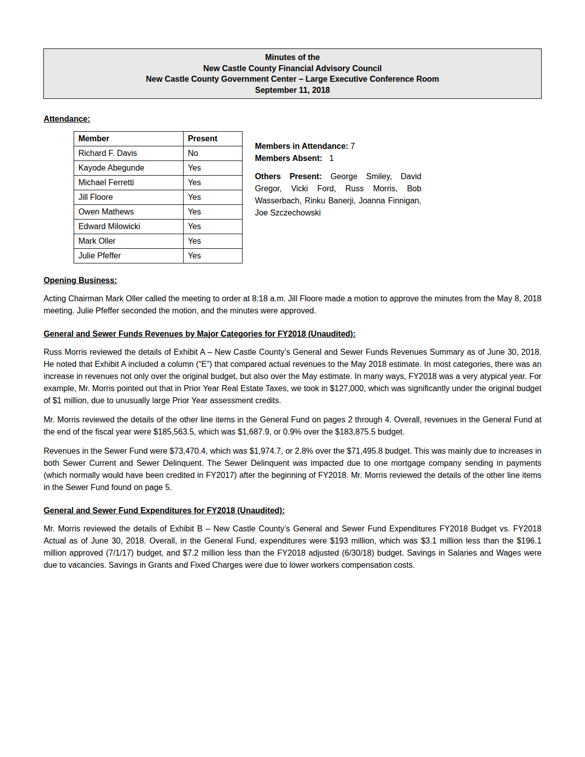Minutes of the
New Castle County Financial Advisory Council
New Castle County Government Center – Large Executive Conference Room
September 11, 2018
Attendance:
| Member | Present |
| --- | --- |
| Richard F. Davis | No |
| Kayode Abegunde | Yes |
| Michael Ferretti | Yes |
| Jill Floore | Yes |
| Owen Mathews | Yes |
| Edward Milowicki | Yes |
| Mark Oller | Yes |
| Julie Pfeffer | Yes |
Members in Attendance: 7
Members Absent: 1
Others Present: George Smiley, David Gregor, Vicki Ford, Russ Morris, Bob Wasserbach, Rinku Banerji, Joanna Finnigan, Joe Szczechowski
Opening Business:
Acting Chairman Mark Oller called the meeting to order at 8:18 a.m. Jill Floore made a motion to approve the minutes from the May 8, 2018 meeting. Julie Pfeffer seconded the motion, and the minutes were approved.
General and Sewer Funds Revenues by Major Categories for FY2018 (Unaudited):
Russ Morris reviewed the details of Exhibit A – New Castle County’s General and Sewer Funds Revenues Summary as of June 30, 2018. He noted that Exhibit A included a column (“E”) that compared actual revenues to the May 2018 estimate. In most categories, there was an increase in revenues not only over the original budget, but also over the May estimate. In many ways, FY2018 was a very atypical year. For example, Mr. Morris pointed out that in Prior Year Real Estate Taxes, we took in $127,000, which was significantly under the original budget of $1 million, due to unusually large Prior Year assessment credits.
Mr. Morris reviewed the details of the other line items in the General Fund on pages 2 through 4. Overall, revenues in the General Fund at the end of the fiscal year were $185,563.5, which was $1,687.9, or 0.9% over the $183,875.5 budget.
Revenues in the Sewer Fund were $73,470.4, which was $1,974.7, or 2.8% over the $71,495.8 budget. This was mainly due to increases in both Sewer Current and Sewer Delinquent. The Sewer Delinquent was impacted due to one mortgage company sending in payments (which normally would have been credited in FY2017) after the beginning of FY2018. Mr. Morris reviewed the details of the other line items in the Sewer Fund found on page 5.
General and Sewer Fund Expenditures for FY2018 (Unaudited):
Mr. Morris reviewed the details of Exhibit B – New Castle County’s General and Sewer Fund Expenditures FY2018 Budget vs. FY2018 Actual as of June 30, 2018. Overall, in the General Fund, expenditures were $193 million, which was $3.1 million less than the $196.1 million approved (7/1/17) budget, and $7.2 million less than the FY2018 adjusted (6/30/18) budget. Savings in Salaries and Wages were due to vacancies. Savings in Grants and Fixed Charges were due to lower workers compensation costs.